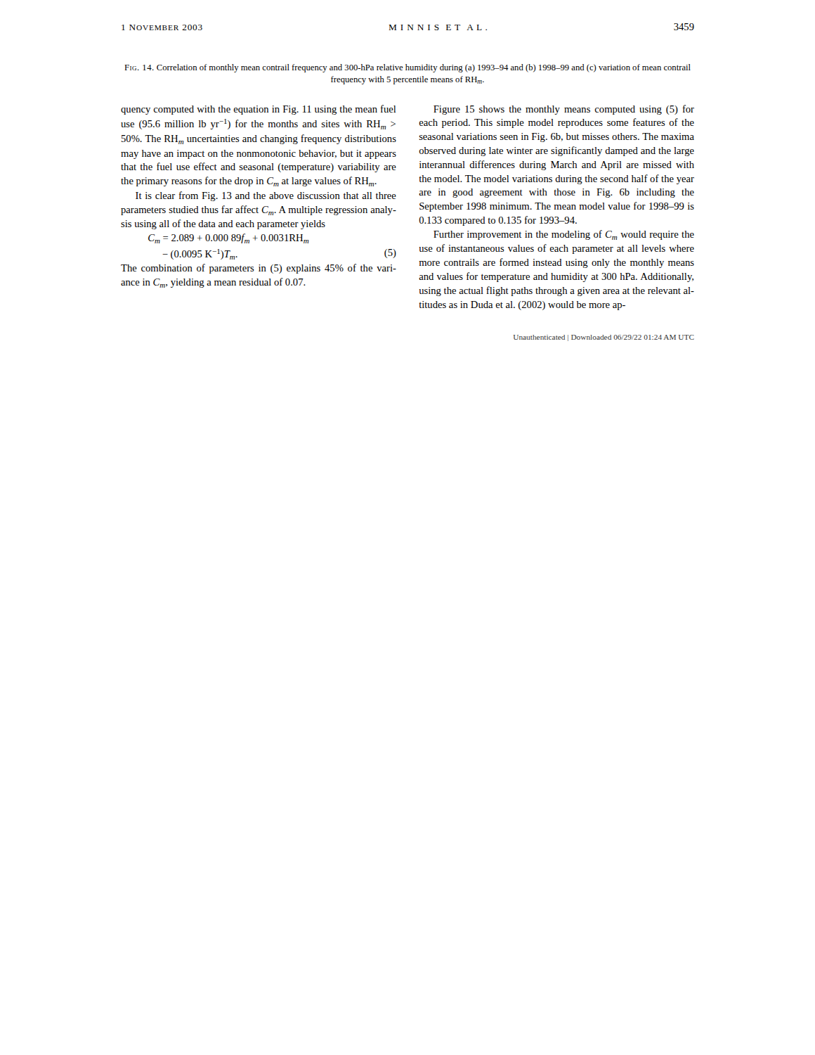1 NOVEMBER 2003 M I N N I S E T A L . 3459
Fig. 14. Correlation of monthly mean contrail frequency and 300-hPa relative humidity during (a) 1993–94 and (b) 1998–99 and (c) variation of mean contrail frequency with 5 percentile means of RHm.
quency computed with the equation in Fig. 11 using the mean fuel use (95.6 million lb yr−1) for the months and sites with RHm > 50%. The RHm uncertainties and changing frequency distributions may have an impact on the nonmonotonic behavior, but it appears that the fuel use effect and seasonal (temperature) variability are the primary reasons for the drop in Cm at large values of RHm.
It is clear from Fig. 13 and the above discussion that all three parameters studied thus far affect Cm. A multiple regression analysis using all of the data and each parameter yields
Cm = 2.089 + 0.000 89fm + 0.0031RHm − (0.0095 K−1)Tm. (5)
The combination of parameters in (5) explains 45% of the variance in Cm, yielding a mean residual of 0.07.
Figure 15 shows the monthly means computed using (5) for each period. This simple model reproduces some features of the seasonal variations seen in Fig. 6b, but misses others. The maxima observed during late winter are significantly damped and the large interannual differences during March and April are missed with the model. The model variations during the second half of the year are in good agreement with those in Fig. 6b including the September 1998 minimum. The mean model value for 1998–99 is 0.133 compared to 0.135 for 1993–94.
Further improvement in the modeling of Cm would require the use of instantaneous values of each parameter at all levels where more contrails are formed instead using only the monthly means and values for temperature and humidity at 300 hPa. Additionally, using the actual flight paths through a given area at the relevant altitudes as in Duda et al. (2002) would be more ap-
Unauthenticated | Downloaded 06/29/22 01:24 AM UTC